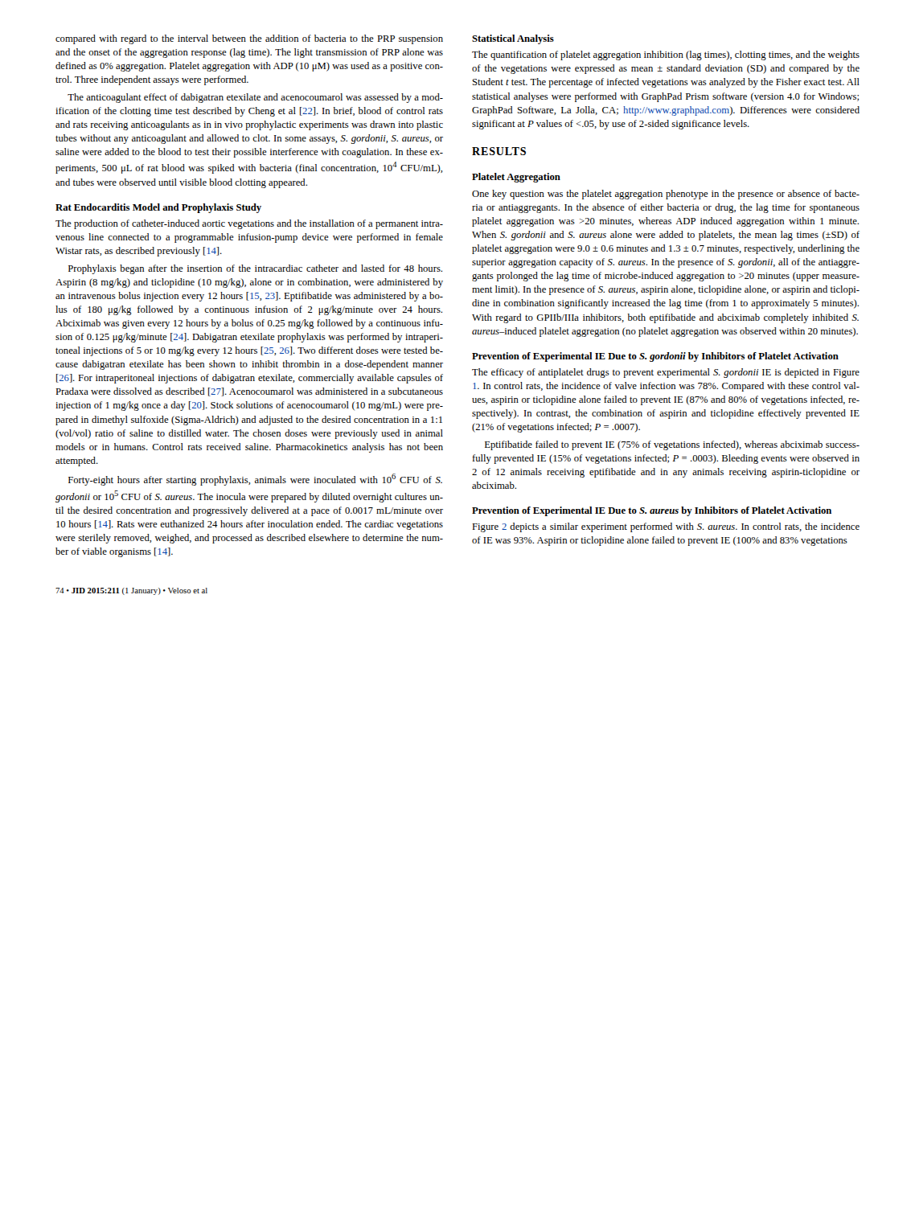compared with regard to the interval between the addition of bacteria to the PRP suspension and the onset of the aggregation response (lag time). The light transmission of PRP alone was defined as 0% aggregation. Platelet aggregation with ADP (10 μM) was used as a positive control. Three independent assays were performed.
The anticoagulant effect of dabigatran etexilate and acenocoumarol was assessed by a modification of the clotting time test described by Cheng et al [22]. In brief, blood of control rats and rats receiving anticoagulants as in in vivo prophylactic experiments was drawn into plastic tubes without any anticoagulant and allowed to clot. In some assays, S. gordonii, S. aureus, or saline were added to the blood to test their possible interference with coagulation. In these experiments, 500 μL of rat blood was spiked with bacteria (final concentration, 104 CFU/mL), and tubes were observed until visible blood clotting appeared.
Rat Endocarditis Model and Prophylaxis Study
The production of catheter-induced aortic vegetations and the installation of a permanent intravenous line connected to a programmable infusion-pump device were performed in female Wistar rats, as described previously [14].
Prophylaxis began after the insertion of the intracardiac catheter and lasted for 48 hours. Aspirin (8 mg/kg) and ticlopidine (10 mg/kg), alone or in combination, were administered by an intravenous bolus injection every 12 hours [15, 23]. Eptifibatide was administered by a bolus of 180 μg/kg followed by a continuous infusion of 2 μg/kg/minute over 24 hours. Abciximab was given every 12 hours by a bolus of 0.25 mg/kg followed by a continuous infusion of 0.125 μg/kg/minute [24]. Dabigatran etexilate prophylaxis was performed by intraperitoneal injections of 5 or 10 mg/kg every 12 hours [25, 26]. Two different doses were tested because dabigatran etexilate has been shown to inhibit thrombin in a dose-dependent manner [26]. For intraperitoneal injections of dabigatran etexilate, commercially available capsules of Pradaxa were dissolved as described [27]. Acenocoumarol was administered in a subcutaneous injection of 1 mg/kg once a day [20]. Stock solutions of acenocoumarol (10 mg/mL) were prepared in dimethyl sulfoxide (Sigma-Aldrich) and adjusted to the desired concentration in a 1:1 (vol/vol) ratio of saline to distilled water. The chosen doses were previously used in animal models or in humans. Control rats received saline. Pharmacokinetics analysis has not been attempted.
Forty-eight hours after starting prophylaxis, animals were inoculated with 106 CFU of S. gordonii or 105 CFU of S. aureus. The inocula were prepared by diluted overnight cultures until the desired concentration and progressively delivered at a pace of 0.0017 mL/minute over 10 hours [14]. Rats were euthanized 24 hours after inoculation ended. The cardiac vegetations were sterilely removed, weighed, and processed as described elsewhere to determine the number of viable organisms [14].
Statistical Analysis
The quantification of platelet aggregation inhibition (lag times), clotting times, and the weights of the vegetations were expressed as mean ± standard deviation (SD) and compared by the Student t test. The percentage of infected vegetations was analyzed by the Fisher exact test. All statistical analyses were performed with GraphPad Prism software (version 4.0 for Windows; GraphPad Software, La Jolla, CA; http://www.graphpad.com). Differences were considered significant at P values of <.05, by use of 2-sided significance levels.
RESULTS
Platelet Aggregation
One key question was the platelet aggregation phenotype in the presence or absence of bacteria or antiaggregants. In the absence of either bacteria or drug, the lag time for spontaneous platelet aggregation was >20 minutes, whereas ADP induced aggregation within 1 minute. When S. gordonii and S. aureus alone were added to platelets, the mean lag times (±SD) of platelet aggregation were 9.0 ± 0.6 minutes and 1.3 ± 0.7 minutes, respectively, underlining the superior aggregation capacity of S. aureus. In the presence of S. gordonii, all of the antiaggregants prolonged the lag time of microbe-induced aggregation to >20 minutes (upper measurement limit). In the presence of S. aureus, aspirin alone, ticlopidine alone, or aspirin and ticlopidine in combination significantly increased the lag time (from 1 to approximately 5 minutes). With regard to GPIIb/IIIa inhibitors, both eptifibatide and abciximab completely inhibited S. aureus–induced platelet aggregation (no platelet aggregation was observed within 20 minutes).
Prevention of Experimental IE Due to S. gordonii by Inhibitors of Platelet Activation
The efficacy of antiplatelet drugs to prevent experimental S. gordonii IE is depicted in Figure 1. In control rats, the incidence of valve infection was 78%. Compared with these control values, aspirin or ticlopidine alone failed to prevent IE (87% and 80% of vegetations infected, respectively). In contrast, the combination of aspirin and ticlopidine effectively prevented IE (21% of vegetations infected; P = .0007).
Eptifibatide failed to prevent IE (75% of vegetations infected), whereas abciximab successfully prevented IE (15% of vegetations infected; P = .0003). Bleeding events were observed in 2 of 12 animals receiving eptifibatide and in any animals receiving aspirin-ticlopidine or abciximab.
Prevention of Experimental IE Due to S. aureus by Inhibitors of Platelet Activation
Figure 2 depicts a similar experiment performed with S. aureus. In control rats, the incidence of IE was 93%. Aspirin or ticlopidine alone failed to prevent IE (100% and 83% vegetations
74 • JID 2015:211 (1 January) • Veloso et al